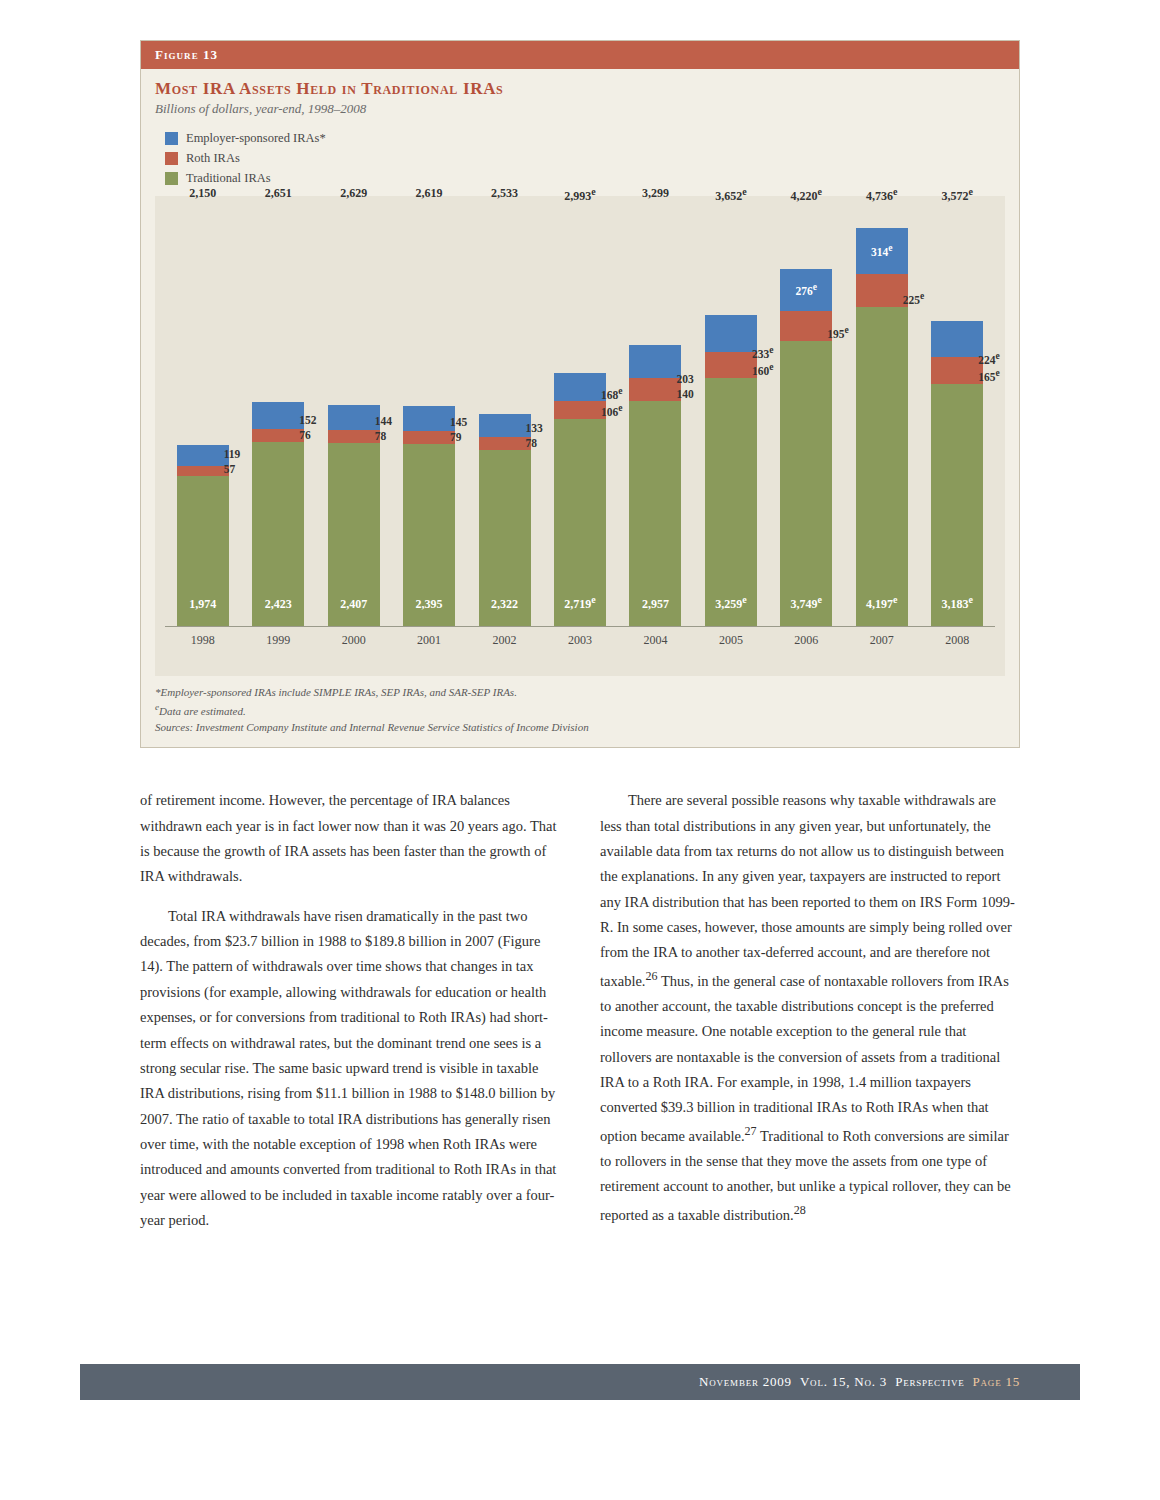Figure 13
Most IRA Assets Held in Traditional IRAs
Billions of dollars, year-end, 1998–2008
Employer-sponsored IRAs*
Roth IRAs
Traditional IRAs
2,150
1,974
119
57
2,651
2,423
152
76
2,629
2,407
144
78
2,619
2,395
145
79
2,533
2,322
133
78
2,993e
2,719e
168e
106e
3,299
2,957
203
140
3,652e
3,259e
233e
160e
4,220e
276e
3,749e
195e
4,736e
314e
4,197e
225e
3,572e
3,183e
224e
165e
19981999200020012002200320042005200620072008
*Employer-sponsored IRAs include SIMPLE IRAs, SEP IRAs, and SAR-SEP IRAs.
eData are estimated.
Sources: Investment Company Institute and Internal Revenue Service Statistics of Income Division
of retirement income. However, the percentage of IRA balances withdrawn each year is in fact lower now than it was 20 years ago. That is because the growth of IRA assets has been faster than the growth of IRA withdrawals.
Total IRA withdrawals have risen dramatically in the past two decades, from $23.7 billion in 1988 to $189.8 billion in 2007 (Figure 14). The pattern of withdrawals over time shows that changes in tax provisions (for example, allowing withdrawals for education or health expenses, or for conversions from traditional to Roth IRAs) had short-term effects on withdrawal rates, but the dominant trend one sees is a strong secular rise. The same basic upward trend is visible in taxable IRA distributions, rising from $11.1 billion in 1988 to $148.0 billion by 2007. The ratio of taxable to total IRA distributions has generally risen over time, with the notable exception of 1998 when Roth IRAs were introduced and amounts converted from traditional to Roth IRAs in that year were allowed to be included in taxable income ratably over a four-year period.
There are several possible reasons why taxable withdrawals are less than total distributions in any given year, but unfortunately, the available data from tax returns do not allow us to distinguish between the explanations. In any given year, taxpayers are instructed to report any IRA distribution that has been reported to them on IRS Form 1099-R. In some cases, however, those amounts are simply being rolled over from the IRA to another tax-deferred account, and are therefore not taxable.26 Thus, in the general case of nontaxable rollovers from IRAs to another account, the taxable distributions concept is the preferred income measure. One notable exception to the general rule that rollovers are nontaxable is the conversion of assets from a traditional IRA to a Roth IRA. For example, in 1998, 1.4 million taxpayers converted $39.3 billion in traditional IRAs to Roth IRAs when that option became available.27 Traditional to Roth conversions are similar to rollovers in the sense that they move the assets from one type of retirement account to another, but unlike a typical rollover, they can be reported as a taxable distribution.28
November 2009 Vol. 15, No. 3 Perspective Page 15